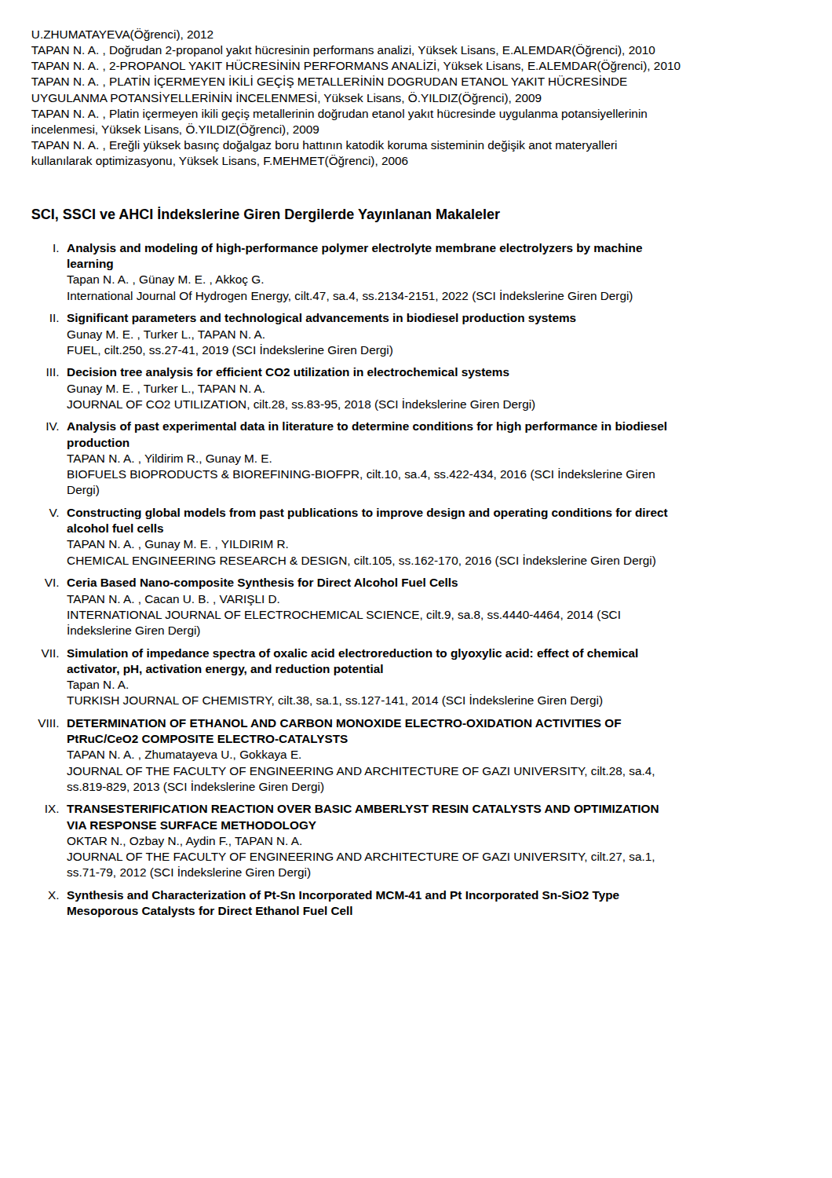U.ZHUMATAYEVA(Öğrenci), 2012
TAPAN N. A. , Doğrudan 2-propanol yakıt hücresinin performans analizi, Yüksek Lisans, E.ALEMDAR(Öğrenci), 2010
TAPAN N. A. , 2-PROPANOL YAKIT HÜCRESİNİN PERFORMANS ANALİZİ, Yüksek Lisans, E.ALEMDAR(Öğrenci), 2010
TAPAN N. A. , PLATİN İÇERMEYEN İKİLİ GEÇİŞ METALLERİNİN DOGRUDAN ETANOL YAKIT HÜCRESİNDE UYGULANMA POTANSİYELLERİNİN İNCELENMESİ, Yüksek Lisans, Ö.YILDIZ(Öğrenci), 2009
TAPAN N. A. , Platin içermeyen ikili geçiş metallerinin doğrudan etanol yakıt hücresinde uygulanma potansiyellerinin incelenmesi, Yüksek Lisans, Ö.YILDIZ(Öğrenci), 2009
TAPAN N. A. , Ereğli yüksek basınç doğalgaz boru hattının katodik koruma sisteminin değişik anot materyalleri kullanılarak optimizasyonu, Yüksek Lisans, F.MEHMET(Öğrenci), 2006
SCI, SSCI ve AHCI İndekslerine Giren Dergilerde Yayınlanan Makaleler
Analysis and modeling of high-performance polymer electrolyte membrane electrolyzers by machine learning
Tapan N. A. , Günay M. E. , Akkoç G.
International Journal Of Hydrogen Energy, cilt.47, sa.4, ss.2134-2151, 2022 (SCI İndekslerine Giren Dergi)
Significant parameters and technological advancements in biodiesel production systems
Gunay M. E. , Turker L., TAPAN N. A.
FUEL, cilt.250, ss.27-41, 2019 (SCI İndekslerine Giren Dergi)
Decision tree analysis for efficient CO2 utilization in electrochemical systems
Gunay M. E. , Turker L., TAPAN N. A.
JOURNAL OF CO2 UTILIZATION, cilt.28, ss.83-95, 2018 (SCI İndekslerine Giren Dergi)
Analysis of past experimental data in literature to determine conditions for high performance in biodiesel production
TAPAN N. A. , Yildirim R., Gunay M. E.
BIOFUELS BIOPRODUCTS & BIOREFINING-BIOFPR, cilt.10, sa.4, ss.422-434, 2016 (SCI İndekslerine Giren Dergi)
Constructing global models from past publications to improve design and operating conditions for direct alcohol fuel cells
TAPAN N. A. , Gunay M. E. , YILDIRIM R.
CHEMICAL ENGINEERING RESEARCH & DESIGN, cilt.105, ss.162-170, 2016 (SCI İndekslerine Giren Dergi)
Ceria Based Nano-composite Synthesis for Direct Alcohol Fuel Cells
TAPAN N. A. , Cacan U. B. , VARIŞLI D.
INTERNATIONAL JOURNAL OF ELECTROCHEMICAL SCIENCE, cilt.9, sa.8, ss.4440-4464, 2014 (SCI İndekslerine Giren Dergi)
Simulation of impedance spectra of oxalic acid electroreduction to glyoxylic acid: effect of chemical activator, pH, activation energy, and reduction potential
Tapan N. A.
TURKISH JOURNAL OF CHEMISTRY, cilt.38, sa.1, ss.127-141, 2014 (SCI İndekslerine Giren Dergi)
DETERMINATION OF ETHANOL AND CARBON MONOXIDE ELECTRO-OXIDATION ACTIVITIES OF PtRuC/CeO2 COMPOSITE ELECTRO-CATALYSTS
TAPAN N. A. , Zhumatayeva U., Gokkaya E.
JOURNAL OF THE FACULTY OF ENGINEERING AND ARCHITECTURE OF GAZI UNIVERSITY, cilt.28, sa.4, ss.819-829, 2013 (SCI İndekslerine Giren Dergi)
TRANSESTERIFICATION REACTION OVER BASIC AMBERLYST RESIN CATALYSTS AND OPTIMIZATION VIA RESPONSE SURFACE METHODOLOGY
OKTAR N., Ozbay N., Aydin F., TAPAN N. A.
JOURNAL OF THE FACULTY OF ENGINEERING AND ARCHITECTURE OF GAZI UNIVERSITY, cilt.27, sa.1, ss.71-79, 2012 (SCI İndekslerine Giren Dergi)
Synthesis and Characterization of Pt-Sn Incorporated MCM-41 and Pt Incorporated Sn-SiO2 Type Mesoporous Catalysts for Direct Ethanol Fuel Cell